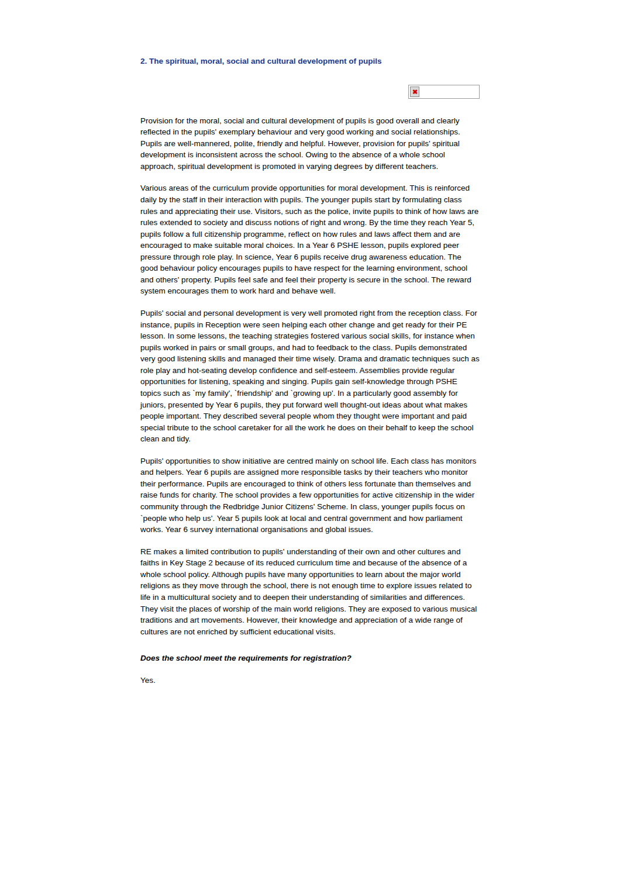2. The spiritual, moral, social and cultural development of pupils
✖
Provision for the moral, social and cultural development of pupils is good overall and clearly reflected in the pupils' exemplary behaviour and very good working and social relationships. Pupils are well-mannered, polite, friendly and helpful. However, provision for pupils' spiritual development is inconsistent across the school. Owing to the absence of a whole school approach, spiritual development is promoted in varying degrees by different teachers.
Various areas of the curriculum provide opportunities for moral development. This is reinforced daily by the staff in their interaction with pupils. The younger pupils start by formulating class rules and appreciating their use. Visitors, such as the police, invite pupils to think of how laws are rules extended to society and discuss notions of right and wrong. By the time they reach Year 5, pupils follow a full citizenship programme, reflect on how rules and laws affect them and are encouraged to make suitable moral choices. In a Year 6 PSHE lesson, pupils explored peer pressure through role play. In science, Year 6 pupils receive drug awareness education. The good behaviour policy encourages pupils to have respect for the learning environment, school and others' property. Pupils feel safe and feel their property is secure in the school. The reward system encourages them to work hard and behave well.
Pupils' social and personal development is very well promoted right from the reception class. For instance, pupils in Reception were seen helping each other change and get ready for their PE lesson. In some lessons, the teaching strategies fostered various social skills, for instance when pupils worked in pairs or small groups, and had to feedback to the class. Pupils demonstrated very good listening skills and managed their time wisely. Drama and dramatic techniques such as role play and hot-seating develop confidence and self-esteem. Assemblies provide regular opportunities for listening, speaking and singing. Pupils gain self-knowledge through PSHE topics such as `my family', `friendship' and `growing up'. In a particularly good assembly for juniors, presented by Year 6 pupils, they put forward well thought-out ideas about what makes people important. They described several people whom they thought were important and paid special tribute to the school caretaker for all the work he does on their behalf to keep the school clean and tidy.
Pupils' opportunities to show initiative are centred mainly on school life. Each class has monitors and helpers. Year 6 pupils are assigned more responsible tasks by their teachers who monitor their performance. Pupils are encouraged to think of others less fortunate than themselves and raise funds for charity. The school provides a few opportunities for active citizenship in the wider community through the Redbridge Junior Citizens' Scheme. In class, younger pupils focus on `people who help us'. Year 5 pupils look at local and central government and how parliament works. Year 6 survey international organisations and global issues.
RE makes a limited contribution to pupils' understanding of their own and other cultures and faiths in Key Stage 2 because of its reduced curriculum time and because of the absence of a whole school policy. Although pupils have many opportunities to learn about the major world religions as they move through the school, there is not enough time to explore issues related to life in a multicultural society and to deepen their understanding of similarities and differences. They visit the places of worship of the main world religions. They are exposed to various musical traditions and art movements. However, their knowledge and appreciation of a wide range of cultures are not enriched by sufficient educational visits.
Does the school meet the requirements for registration?
Yes.